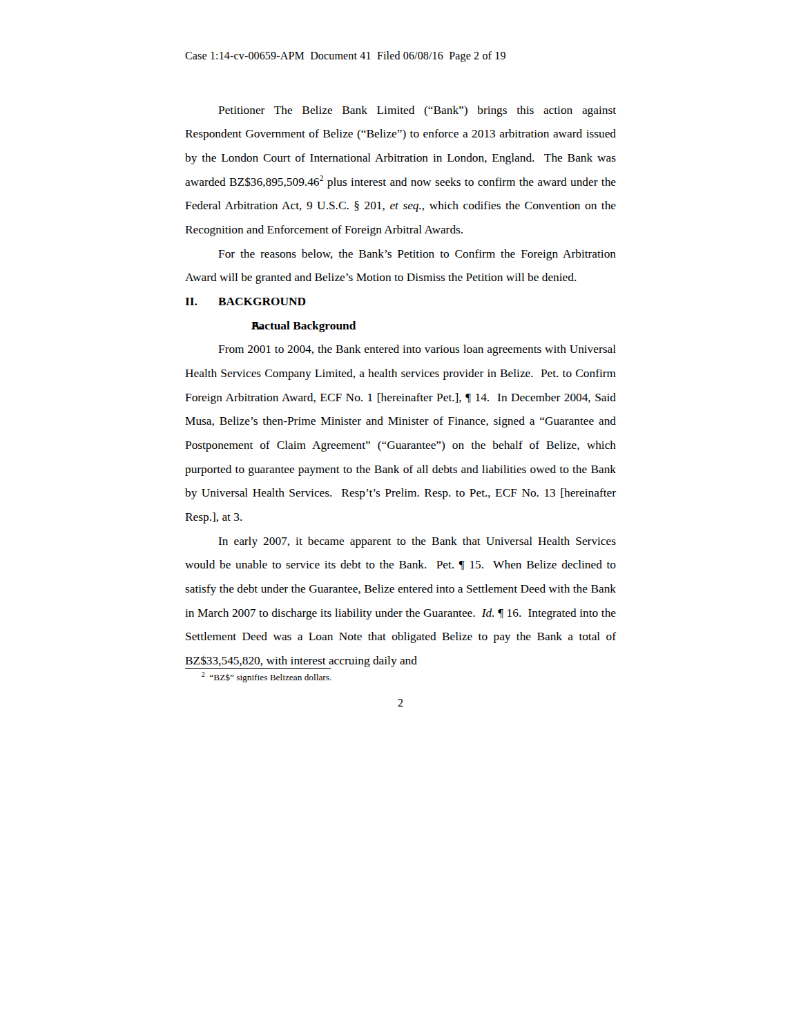Case 1:14-cv-00659-APM Document 41 Filed 06/08/16 Page 2 of 19
Petitioner The Belize Bank Limited (“Bank”) brings this action against Respondent Government of Belize (“Belize”) to enforce a 2013 arbitration award issued by the London Court of International Arbitration in London, England. The Bank was awarded BZ$36,895,509.462 plus interest and now seeks to confirm the award under the Federal Arbitration Act, 9 U.S.C. § 201, et seq., which codifies the Convention on the Recognition and Enforcement of Foreign Arbitral Awards.
For the reasons below, the Bank’s Petition to Confirm the Foreign Arbitration Award will be granted and Belize’s Motion to Dismiss the Petition will be denied.
II. BACKGROUND
A. Factual Background
From 2001 to 2004, the Bank entered into various loan agreements with Universal Health Services Company Limited, a health services provider in Belize. Pet. to Confirm Foreign Arbitration Award, ECF No. 1 [hereinafter Pet.], ¶ 14. In December 2004, Said Musa, Belize’s then-Prime Minister and Minister of Finance, signed a “Guarantee and Postponement of Claim Agreement” (“Guarantee”) on the behalf of Belize, which purported to guarantee payment to the Bank of all debts and liabilities owed to the Bank by Universal Health Services. Resp’t’s Prelim. Resp. to Pet., ECF No. 13 [hereinafter Resp.], at 3.
In early 2007, it became apparent to the Bank that Universal Health Services would be unable to service its debt to the Bank. Pet. ¶ 15. When Belize declined to satisfy the debt under the Guarantee, Belize entered into a Settlement Deed with the Bank in March 2007 to discharge its liability under the Guarantee. Id. ¶ 16. Integrated into the Settlement Deed was a Loan Note that obligated Belize to pay the Bank a total of BZ$33,545,820, with interest accruing daily and
2 “BZ$” signifies Belizean dollars.
2